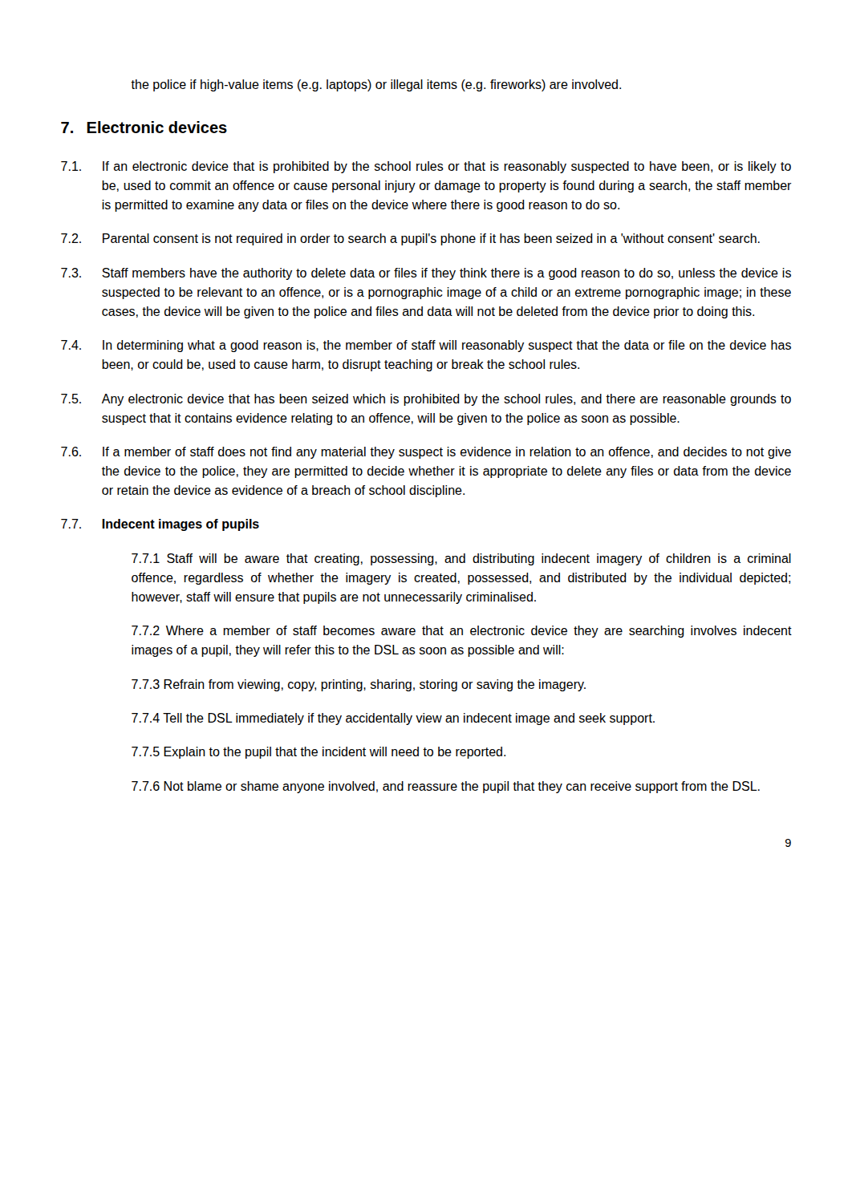the police if high-value items (e.g. laptops) or illegal items (e.g. fireworks) are involved.
7. Electronic devices
7.1.
If an electronic device that is prohibited by the school rules or that is reasonably suspected to have been, or is likely to be, used to commit an offence or cause personal injury or damage to property is found during a search, the staff member is permitted to examine any data or files on the device where there is good reason to do so.
7.2.
Parental consent is not required in order to search a pupil's phone if it has been seized in a 'without consent' search.
7.3.
Staff members have the authority to delete data or files if they think there is a good reason to do so, unless the device is suspected to be relevant to an offence, or is a pornographic image of a child or an extreme pornographic image; in these cases, the device will be given to the police and files and data will not be deleted from the device prior to doing this.
7.4.
In determining what a good reason is, the member of staff will reasonably suspect that the data or file on the device has been, or could be, used to cause harm, to disrupt teaching or break the school rules.
7.5.
Any electronic device that has been seized which is prohibited by the school rules, and there are reasonable grounds to suspect that it contains evidence relating to an offence, will be given to the police as soon as possible.
7.6.
If a member of staff does not find any material they suspect is evidence in relation to an offence, and decides to not give the device to the police, they are permitted to decide whether it is appropriate to delete any files or data from the device or retain the device as evidence of a breach of school discipline.
7.7.
Indecent images of pupils
7.7.1 Staff will be aware that creating, possessing, and distributing indecent imagery of children is a criminal offence, regardless of whether the imagery is created, possessed, and distributed by the individual depicted; however, staff will ensure that pupils are not unnecessarily criminalised.
7.7.2 Where a member of staff becomes aware that an electronic device they are searching involves indecent images of a pupil, they will refer this to the DSL as soon as possible and will:
7.7.3 Refrain from viewing, copy, printing, sharing, storing or saving the imagery.
7.7.4 Tell the DSL immediately if they accidentally view an indecent image and seek support.
7.7.5 Explain to the pupil that the incident will need to be reported.
7.7.6 Not blame or shame anyone involved, and reassure the pupil that they can receive support from the DSL.
9